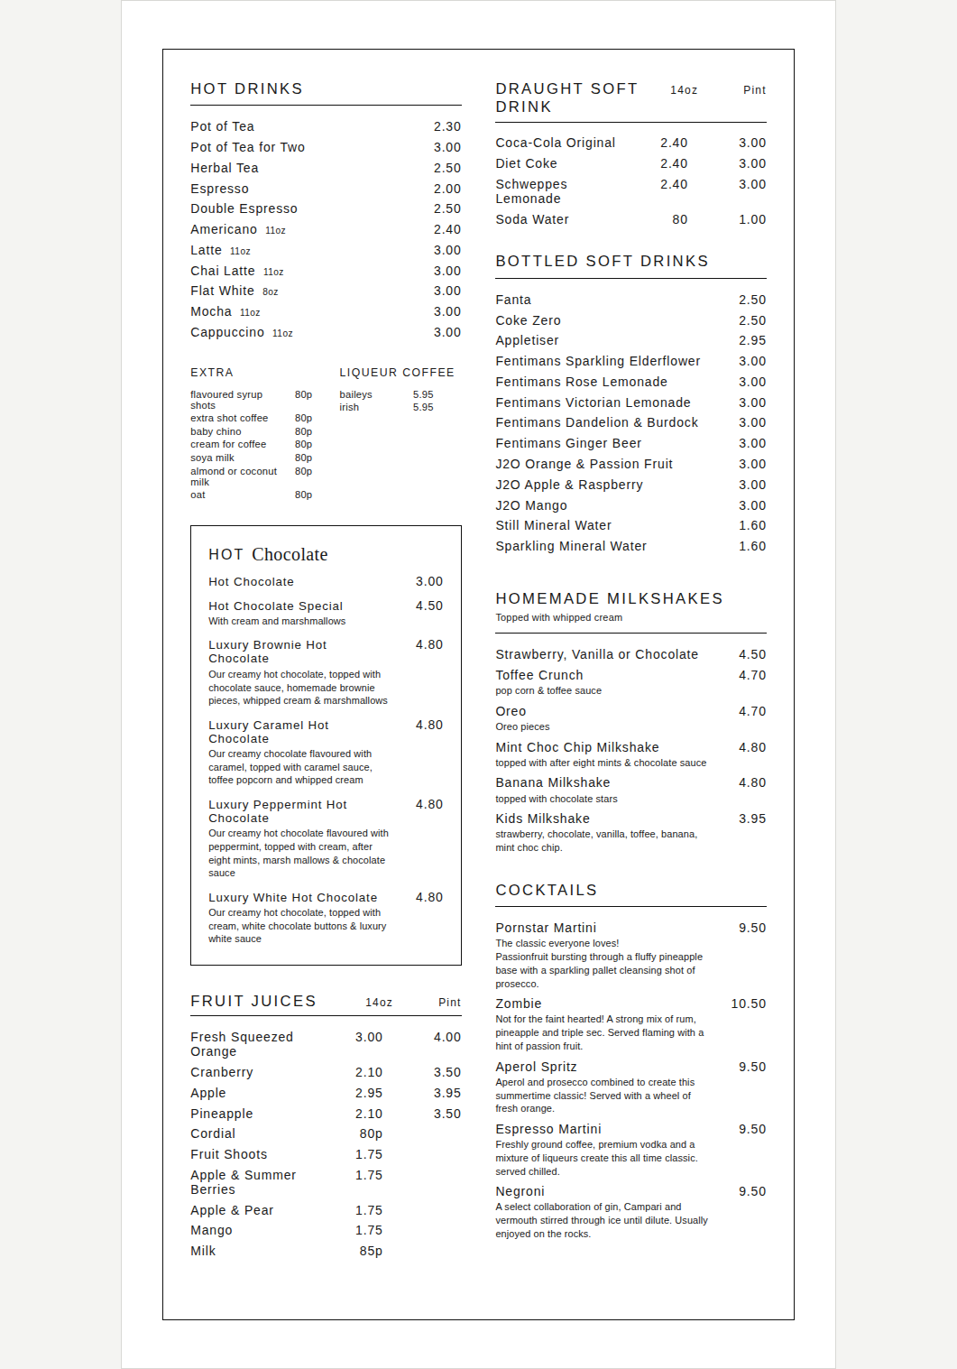Hot Drinks
Pot of Tea 2.30
Pot of Tea for Two 3.00
Herbal Tea 2.50
Espresso 2.00
Double Espresso 2.50
Americano 11oz 2.40
Latte 11oz 3.00
Chai Latte 11oz 3.00
Flat White 8oz 3.00
Mocha 11oz 3.00
Cappuccino 11oz 3.00
Extra
| flavoured syrup shots | 80p |
| extra shot coffee | 80p |
| baby chino | 80p |
| cream for coffee | 80p |
| soya milk | 80p |
| almond or coconut milk | 80p |
| oat | 80p |
Liqueur Coffee
| baileys | 5.95 |
| irish | 5.95 |
Hot Chocolate
Hot Chocolate 3.00
Hot Chocolate Special With cream and marshmallows 4.50
Luxury Brownie Hot Chocolate Our creamy hot chocolate, topped with chocolate sauce, homemade brownie pieces, whipped cream & marshmallows 4.80
Luxury Caramel Hot Chocolate Our creamy chocolate flavoured with caramel, topped with caramel sauce, toffee popcorn and whipped cream 4.80
Luxury Peppermint Hot Chocolate Our creamy hot chocolate flavoured with peppermint, topped with cream, after eight mints, marsh mallows & chocolate sauce 4.80
Luxury White Hot Chocolate Our creamy hot chocolate, topped with cream, white chocolate buttons & luxury white sauce 4.80
Fruit Juices
14oz Pint
Fresh Squeezed Orange 3.004.00
Cranberry 2.103.50
Apple 2.953.95
Pineapple 2.103.50
Cordial 80p
Fruit Shoots 1.75
Apple & Summer Berries 1.75
Apple & Pear 1.75
Mango 1.75
Milk 85p
Draught Soft Drink
14oz Pint
Coca-Cola Original 2.403.00
Diet Coke 2.403.00
Schweppes Lemonade 2.403.00
Soda Water 801.00
Bottled Soft Drinks
Fanta 2.50
Coke Zero 2.50
Appletiser 2.95
Fentimans Sparkling Elderflower 3.00
Fentimans Rose Lemonade 3.00
Fentimans Victorian Lemonade 3.00
Fentimans Dandelion & Burdock 3.00
Fentimans Ginger Beer 3.00
J2O Orange & Passion Fruit 3.00
J2O Apple & Raspberry 3.00
J2O Mango 3.00
Still Mineral Water 1.60
Sparkling Mineral Water 1.60
Homemade Milkshakes
Topped with whipped cream
Strawberry, Vanilla or Chocolate 4.50
Toffee Crunch pop corn & toffee sauce 4.70
Oreo Oreo pieces 4.70
Mint Choc Chip Milkshake topped with after eight mints & chocolate sauce 4.80
Banana Milkshake topped with chocolate stars 4.80
Kids Milkshake strawberry, chocolate, vanilla, toffee, banana, mint choc chip. 3.95
Cocktails
Pornstar Martini The classic everyone loves!
Passionfruit bursting through a fluffy pineapple base with a sparkling pallet cleansing shot of prosecco. 9.50
Zombie Not for the faint hearted! A strong mix of rum, pineapple and triple sec. Served flaming with a hint of passion fruit. 10.50
Aperol Spritz Aperol and prosecco combined to create this summertime classic! Served with a wheel of fresh orange. 9.50
Espresso Martini Freshly ground coffee, premium vodka and a mixture of liqueurs create this all time classic. served chilled. 9.50
Negroni A select collaboration of gin, Campari and vermouth stirred through ice until dilute. Usually enjoyed on the rocks. 9.50